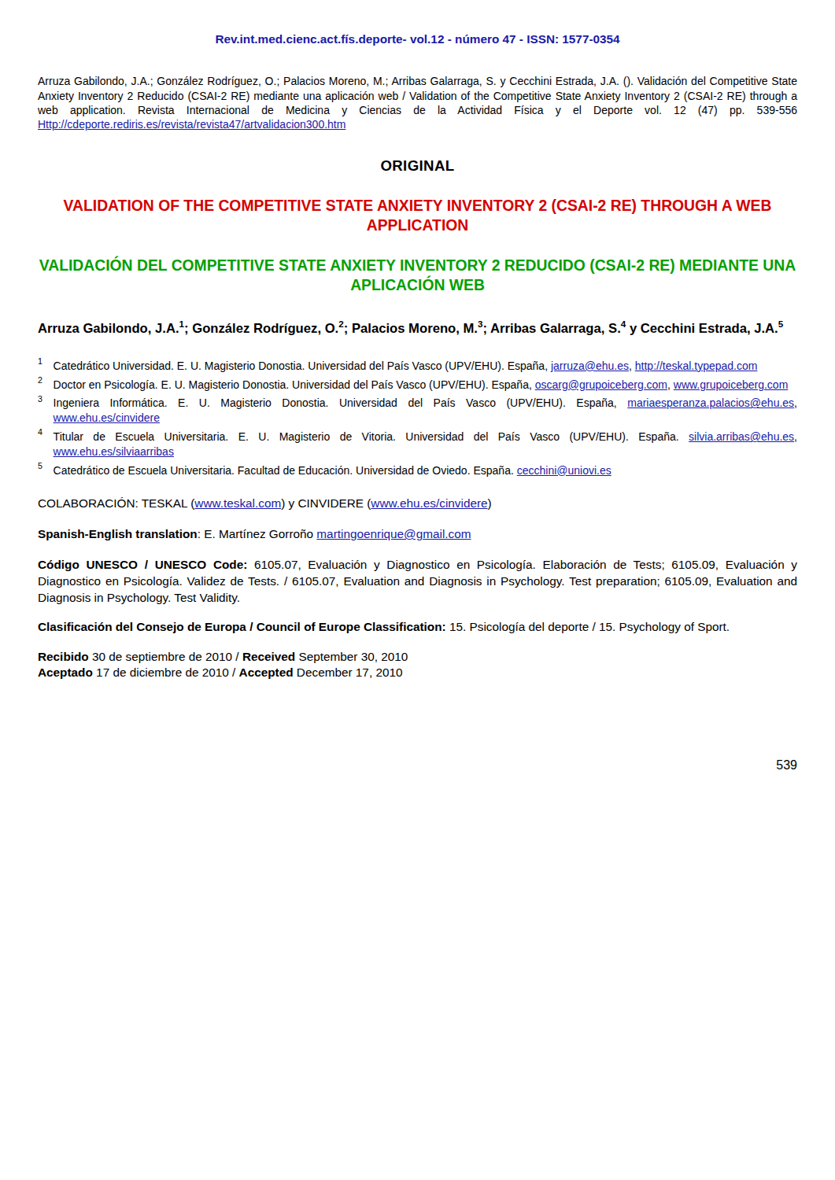Rev.int.med.cienc.act.fís.deporte- vol.12 - número 47 - ISSN: 1577-0354
Arruza Gabilondo, J.A.; González Rodríguez, O.; Palacios Moreno, M.; Arribas Galarraga, S. y Cecchini Estrada, J.A. (). Validación del Competitive State Anxiety Inventory 2 Reducido (CSAI-2 RE) mediante una aplicación web / Validation of the Competitive State Anxiety Inventory 2 (CSAI-2 RE) through a web application. Revista Internacional de Medicina y Ciencias de la Actividad Física y el Deporte vol. 12 (47) pp. 539-556 Http://cdeporte.rediris.es/revista/revista47/artvalidacion300.htm
ORIGINAL
VALIDATION OF THE COMPETITIVE STATE ANXIETY INVENTORY 2 (CSAI-2 RE) THROUGH A WEB APPLICATION
VALIDACIÓN DEL COMPETITIVE STATE ANXIETY INVENTORY 2 REDUCIDO (CSAI-2 RE) MEDIANTE UNA APLICACIÓN WEB
Arruza Gabilondo, J.A.1; González Rodríguez, O.2; Palacios Moreno, M.3; Arribas Galarraga, S.4 y Cecchini Estrada, J.A.5
Catedrático Universidad. E. U. Magisterio Donostia. Universidad del País Vasco (UPV/EHU). España, jarruza@ehu.es, http://teskal.typepad.com
Doctor en Psicología. E. U. Magisterio Donostia. Universidad del País Vasco (UPV/EHU). España, oscarg@grupoiceberg.com, www.grupoiceberg.com
Ingeniera Informática. E. U. Magisterio Donostia. Universidad del País Vasco (UPV/EHU). España, mariaesperanza.palacios@ehu.es, www.ehu.es/cinvidere
Titular de Escuela Universitaria. E. U. Magisterio de Vitoria. Universidad del País Vasco (UPV/EHU). España. silvia.arribas@ehu.es, www.ehu.es/silviaarribas
Catedrático de Escuela Universitaria. Facultad de Educación. Universidad de Oviedo. España. cecchini@uniovi.es
COLABORACIÓN: TESKAL (www.teskal.com) y CINVIDERE (www.ehu.es/cinvidere)
Spanish-English translation: E. Martínez Gorroño martingoenrique@gmail.com
Código UNESCO / UNESCO Code: 6105.07, Evaluación y Diagnostico en Psicología. Elaboración de Tests; 6105.09, Evaluación y Diagnostico en Psicología. Validez de Tests. / 6105.07, Evaluation and Diagnosis in Psychology. Test preparation; 6105.09, Evaluation and Diagnosis in Psychology. Test Validity.
Clasificación del Consejo de Europa / Council of Europe Classification: 15. Psicología del deporte / 15. Psychology of Sport.
Recibido 30 de septiembre de 2010 / Received September 30, 2010
Aceptado 17 de diciembre de 2010 / Accepted December 17, 2010
539